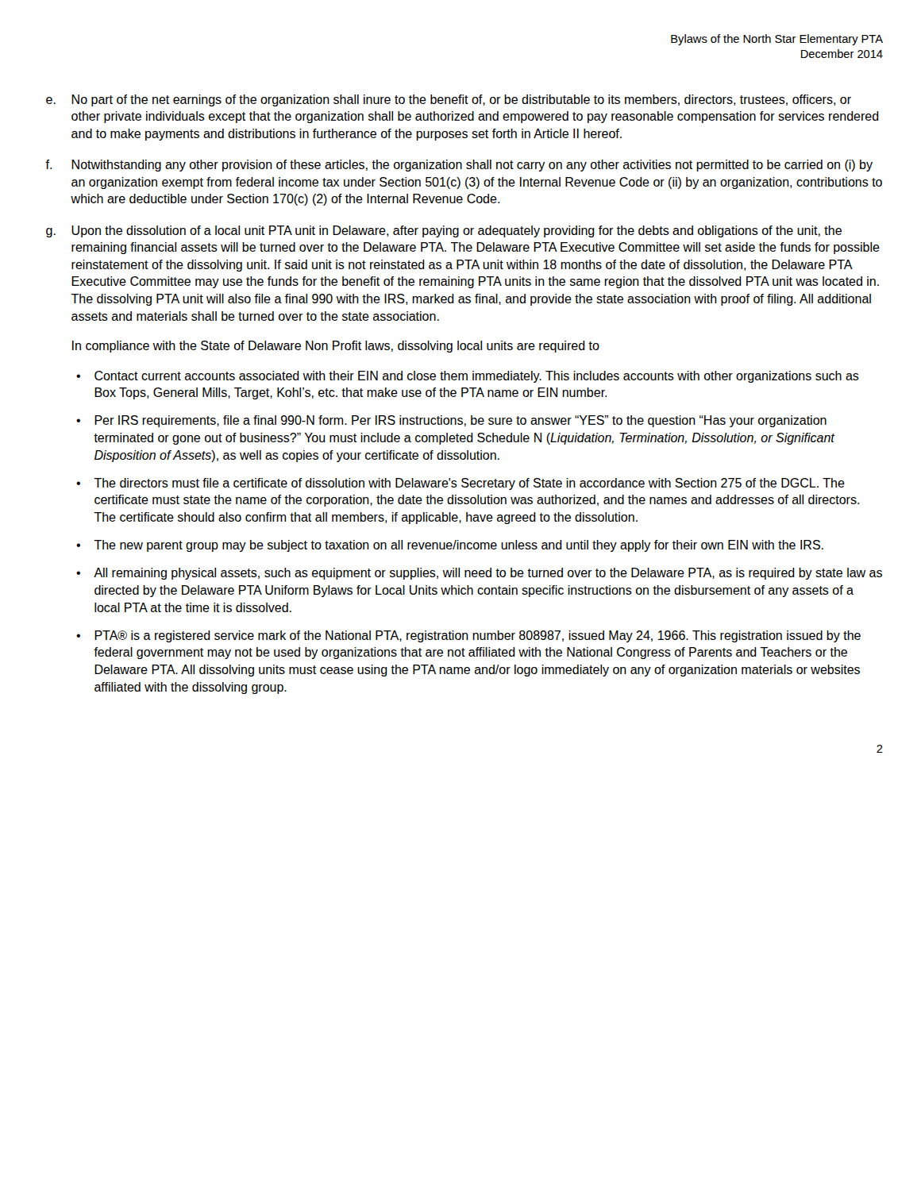Bylaws of the North Star Elementary PTA
December 2014
e. No part of the net earnings of the organization shall inure to the benefit of, or be distributable to its members, directors, trustees, officers, or other private individuals except that the organization shall be authorized and empowered to pay reasonable compensation for services rendered and to make payments and distributions in furtherance of the purposes set forth in Article II hereof.
f. Notwithstanding any other provision of these articles, the organization shall not carry on any other activities not permitted to be carried on (i) by an organization exempt from federal income tax under Section 501(c) (3) of the Internal Revenue Code or (ii) by an organization, contributions to which are deductible under Section 170(c) (2) of the Internal Revenue Code.
g.
Upon the dissolution of a local unit PTA unit in Delaware, after paying or adequately providing for the debts and obligations of the unit, the remaining financial assets will be turned over to the Delaware PTA. The Delaware PTA Executive Committee will set aside the funds for possible reinstatement of the dissolving unit. If said unit is not reinstated as a PTA unit within 18 months of the date of dissolution, the Delaware PTA Executive Committee may use the funds for the benefit of the remaining PTA units in the same region that the dissolved PTA unit was located in. The dissolving PTA unit will also file a final 990 with the IRS, marked as final, and provide the state association with proof of filing. All additional assets and materials shall be turned over to the state association.
In compliance with the State of Delaware Non Profit laws, dissolving local units are required to
• Contact current accounts associated with their EIN and close them immediately. This includes accounts with other organizations such as Box Tops, General Mills, Target, Kohl’s, etc. that make use of the PTA name or EIN number.
• Per IRS requirements, file a final 990-N form. Per IRS instructions, be sure to answer “YES” to the question “Has your organization terminated or gone out of business?” You must include a completed Schedule N (Liquidation, Termination, Dissolution, or Significant Disposition of Assets), as well as copies of your certificate of dissolution.
• The directors must file a certificate of dissolution with Delaware's Secretary of State in accordance with Section 275 of the DGCL. The certificate must state the name of the corporation, the date the dissolution was authorized, and the names and addresses of all directors. The certificate should also confirm that all members, if applicable, have agreed to the dissolution.
• The new parent group may be subject to taxation on all revenue/income unless and until they apply for their own EIN with the IRS.
• All remaining physical assets, such as equipment or supplies, will need to be turned over to the Delaware PTA, as is required by state law as directed by the Delaware PTA Uniform Bylaws for Local Units which contain specific instructions on the disbursement of any assets of a local PTA at the time it is dissolved.
• PTA® is a registered service mark of the National PTA, registration number 808987, issued May 24, 1966. This registration issued by the federal government may not be used by organizations that are not affiliated with the National Congress of Parents and Teachers or the Delaware PTA. All dissolving units must cease using the PTA name and/or logo immediately on any of organization materials or websites affiliated with the dissolving group.
2